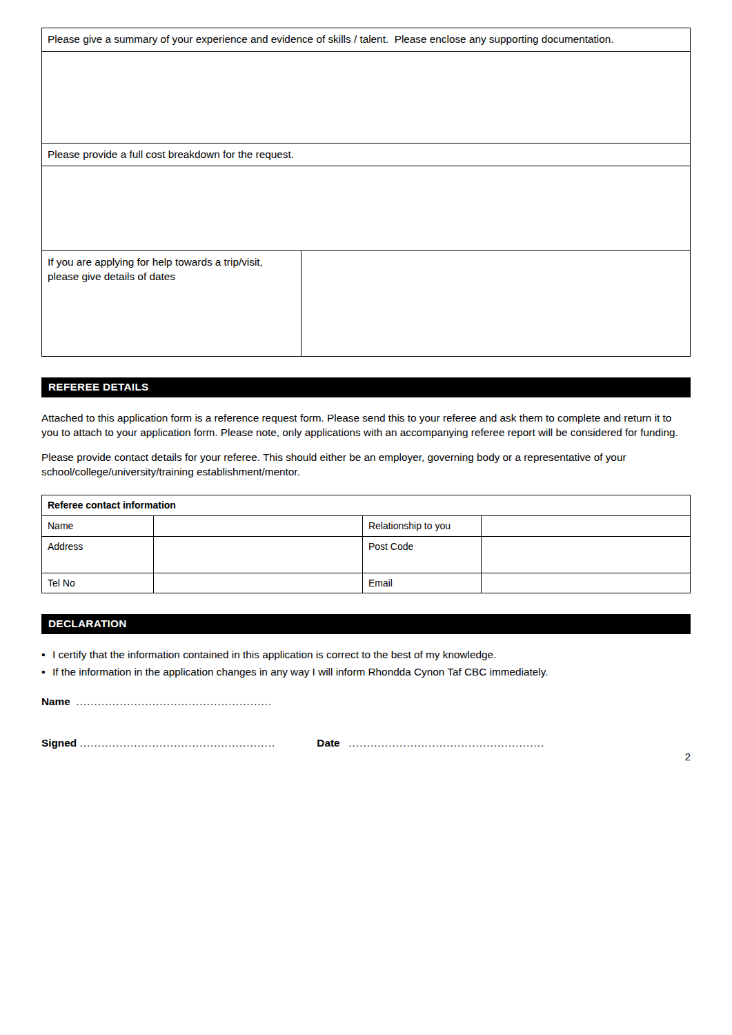| Please give a summary of your experience and evidence of skills / talent. Please enclose any supporting documentation. |
| Please provide a full cost breakdown for the request. |
| If you are applying for help towards a trip/visit, please give details of dates | |
REFEREE DETAILS
Attached to this application form is a reference request form. Please send this to your referee and ask them to complete and return it to you to attach to your application form. Please note, only applications with an accompanying referee report will be considered for funding.
Please provide contact details for your referee. This should either be an employer, governing body or a representative of your school/college/university/training establishment/mentor.
| Referee contact information |
| Name | | Relationship to you | |
| Address | | Post Code | |
| Tel No | | Email | |
DECLARATION
I certify that the information contained in this application is correct to the best of my knowledge.
If the information in the application changes in any way I will inform Rhondda Cynon Taf CBC immediately.
Name ......................................................
Signed ......................................................
Date ......................................................
2